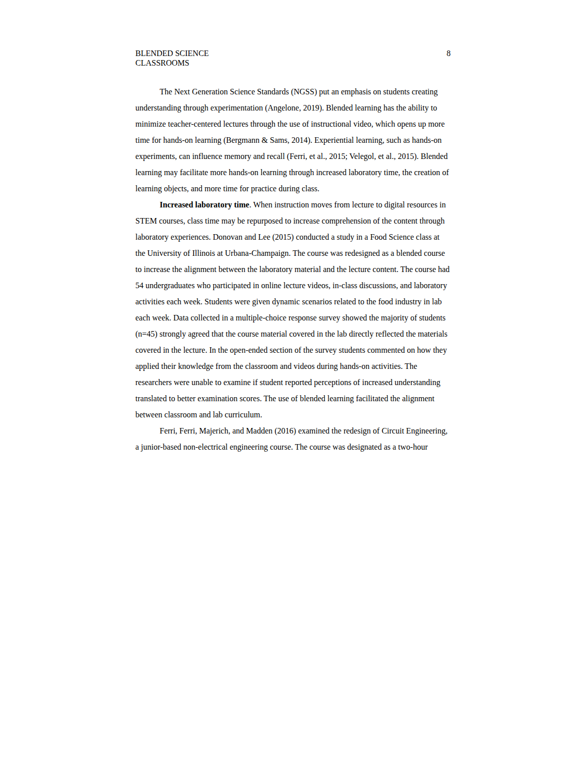Blended Science
Classrooms
8
The Next Generation Science Standards (NGSS) put an emphasis on students creating understanding through experimentation (Angelone, 2019). Blended learning has the ability to minimize teacher-centered lectures through the use of instructional video, which opens up more time for hands-on learning (Bergmann & Sams, 2014). Experiential learning, such as hands-on experiments, can influence memory and recall (Ferri, et al., 2015; Velegol, et al., 2015). Blended learning may facilitate more hands-on learning through increased laboratory time, the creation of learning objects, and more time for practice during class.
Increased laboratory time. When instruction moves from lecture to digital resources in STEM courses, class time may be repurposed to increase comprehension of the content through laboratory experiences. Donovan and Lee (2015) conducted a study in a Food Science class at the University of Illinois at Urbana-Champaign. The course was redesigned as a blended course to increase the alignment between the laboratory material and the lecture content. The course had 54 undergraduates who participated in online lecture videos, in-class discussions, and laboratory activities each week. Students were given dynamic scenarios related to the food industry in lab each week. Data collected in a multiple-choice response survey showed the majority of students (n=45) strongly agreed that the course material covered in the lab directly reflected the materials covered in the lecture. In the open-ended section of the survey students commented on how they applied their knowledge from the classroom and videos during hands-on activities. The researchers were unable to examine if student reported perceptions of increased understanding translated to better examination scores. The use of blended learning facilitated the alignment between classroom and lab curriculum.
Ferri, Ferri, Majerich, and Madden (2016) examined the redesign of Circuit Engineering, a junior-based non-electrical engineering course. The course was designated as a two-hour